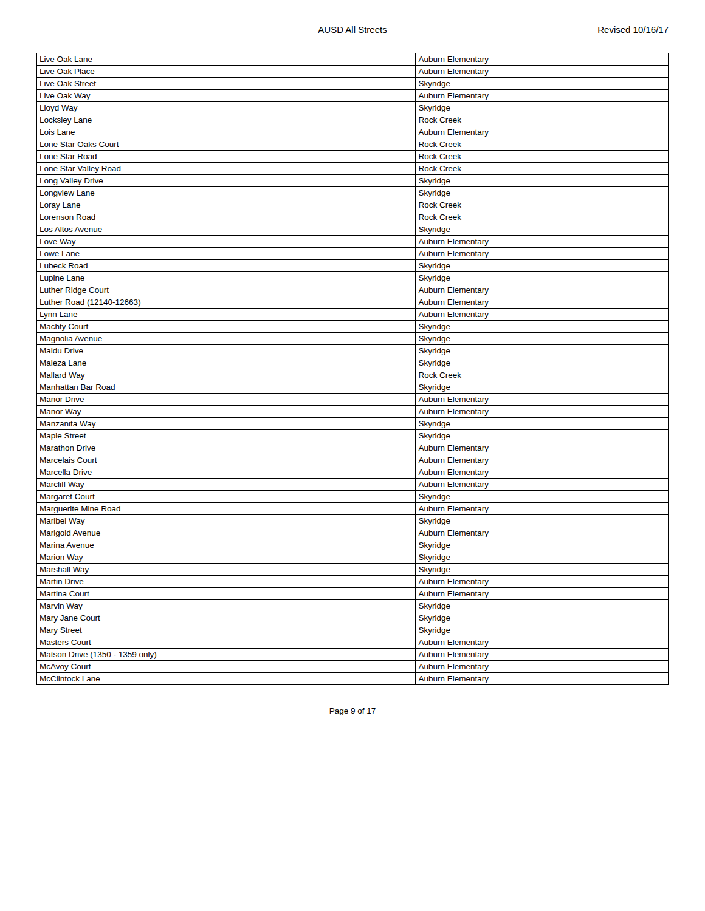AUSD All Streets Revised 10/16/17
| Live Oak Lane | Auburn Elementary |
| Live Oak Place | Auburn Elementary |
| Live Oak Street | Skyridge |
| Live Oak Way | Auburn Elementary |
| Lloyd Way | Skyridge |
| Locksley Lane | Rock Creek |
| Lois Lane | Auburn Elementary |
| Lone Star Oaks Court | Rock Creek |
| Lone Star Road | Rock Creek |
| Lone Star Valley Road | Rock Creek |
| Long Valley Drive | Skyridge |
| Longview Lane | Skyridge |
| Loray Lane | Rock Creek |
| Lorenson Road | Rock Creek |
| Los Altos Avenue | Skyridge |
| Love Way | Auburn Elementary |
| Lowe Lane | Auburn Elementary |
| Lubeck Road | Skyridge |
| Lupine Lane | Skyridge |
| Luther Ridge Court | Auburn Elementary |
| Luther Road (12140-12663) | Auburn Elementary |
| Lynn Lane | Auburn Elementary |
| Machty Court | Skyridge |
| Magnolia Avenue | Skyridge |
| Maidu Drive | Skyridge |
| Maleza Lane | Skyridge |
| Mallard Way | Rock Creek |
| Manhattan Bar Road | Skyridge |
| Manor Drive | Auburn Elementary |
| Manor Way | Auburn Elementary |
| Manzanita Way | Skyridge |
| Maple Street | Skyridge |
| Marathon Drive | Auburn Elementary |
| Marcelais Court | Auburn Elementary |
| Marcella Drive | Auburn Elementary |
| Marcliff Way | Auburn Elementary |
| Margaret Court | Skyridge |
| Marguerite Mine Road | Auburn Elementary |
| Maribel Way | Skyridge |
| Marigold Avenue | Auburn Elementary |
| Marina Avenue | Skyridge |
| Marion Way | Skyridge |
| Marshall Way | Skyridge |
| Martin Drive | Auburn Elementary |
| Martina Court | Auburn Elementary |
| Marvin Way | Skyridge |
| Mary Jane Court | Skyridge |
| Mary Street | Skyridge |
| Masters Court | Auburn Elementary |
| Matson Drive (1350 - 1359 only) | Auburn Elementary |
| McAvoy Court | Auburn Elementary |
| McClintock Lane | Auburn Elementary |
Page 9 of 17